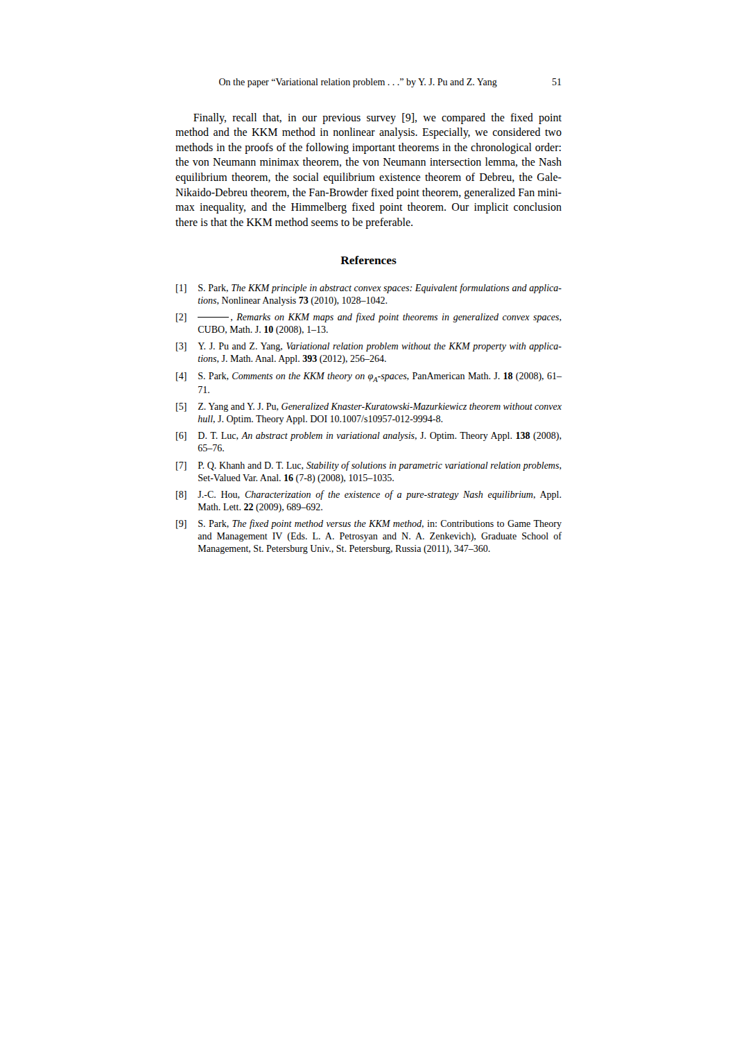On the paper “Variational relation problem . . .” by Y. J. Pu and Z. Yang 51
Finally, recall that, in our previous survey [9], we compared the fixed point method and the KKM method in nonlinear analysis. Especially, we considered two methods in the proofs of the following important theorems in the chronological order: the von Neumann minimax theorem, the von Neumann intersection lemma, the Nash equilibrium theorem, the social equilibrium existence theorem of Debreu, the Gale-Nikaido-Debreu theorem, the Fan-Browder fixed point theorem, generalized Fan minimax inequality, and the Himmelberg fixed point theorem. Our implicit conclusion there is that the KKM method seems to be preferable.
References
[1] S. Park, The KKM principle in abstract convex spaces: Equivalent formulations and applications, Nonlinear Analysis 73 (2010), 1028–1042.
[2] , Remarks on KKM maps and fixed point theorems in generalized convex spaces, CUBO, Math. J. 10 (2008), 1–13.
[3] Y. J. Pu and Z. Yang, Variational relation problem without the KKM property with applications, J. Math. Anal. Appl. 393 (2012), 256–264.
[4] S. Park, Comments on the KKM theory on φA-spaces, PanAmerican Math. J. 18 (2008), 61–71.
[5] Z. Yang and Y. J. Pu, Generalized Knaster-Kuratowski-Mazurkiewicz theorem without convex hull, J. Optim. Theory Appl. DOI 10.1007/s10957-012-9994-8.
[6] D. T. Luc, An abstract problem in variational analysis, J. Optim. Theory Appl. 138 (2008), 65–76.
[7] P. Q. Khanh and D. T. Luc, Stability of solutions in parametric variational relation problems, Set-Valued Var. Anal. 16 (7-8) (2008), 1015–1035.
[8] J.-C. Hou, Characterization of the existence of a pure-strategy Nash equilibrium, Appl. Math. Lett. 22 (2009), 689–692.
[9] S. Park, The fixed point method versus the KKM method, in: Contributions to Game Theory and Management IV (Eds. L. A. Petrosyan and N. A. Zenkevich), Graduate School of Management, St. Petersburg Univ., St. Petersburg, Russia (2011), 347–360.